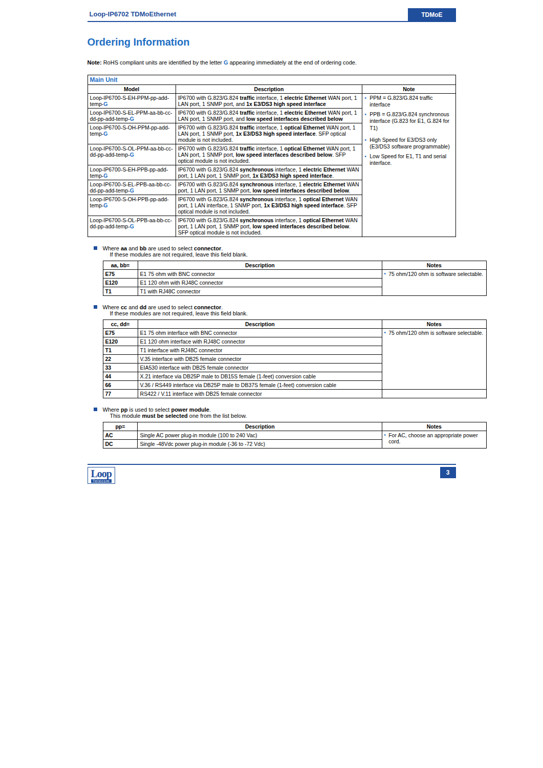Loop-IP6702 TDMoEthernet TDMoE
Ordering Information
Note: RoHS compliant units are identified by the letter G appearing immediately at the end of ordering code.
| Main Unit |
| Model | Description | Note |
| Loop-IP6700-S-EH-PPM-pp-add-temp- G | IP6700 with G.823/G.824 traffic interface, 1 electric Ethernet WAN port, 1 LAN port, 1 SNMP port, and 1x E3/DS3 high speed interface | PPM = G.823/G.824 traffic interface PPB = G.823/G.824 synchronous interface (G.823 for E1, G.824 for T1) High Speed for E3/DS3 only (E3/DS3 software programmable) Low Speed for E1, T1 and serial interface. |
| Loop-IP6700-S-EL-PPM-aa-bb-cc-dd-pp-add-temp- G | IP6700 with G.823/G.824 traffic interface, 1 electric Ethernet WAN port, 1 LAN port, 1 SNMP port, and low speed interfaces described below |
| Loop-IP6700-S-OH-PPM-pp-add-temp- G | IP6700 with G.823/G.824 traffic interface, 1 optical Ethernet WAN port, 1 LAN port, 1 SNMP port, 1x E3/DS3 high speed interface . SFP optical module is not included. |
| Loop-IP6700-S-OL-PPM-aa-bb-cc-dd-pp-add-temp- G | IP6700 with G.823/G.824 traffic interface, 1 optical Ethernet WAN port, 1 LAN port, 1 SNMP port, low speed interfaces described below . SFP optical module is not included. |
| Loop-IP6700-S-EH-PPB-pp-add-temp- G | IP6700 with G.823/G.824 synchronous interface, 1 electric Ethernet WAN port, 1 LAN port, 1 SNMP port, 1x E3/DS3 high speed interface . |
| Loop-IP6700-S-EL-PPB-aa-bb-cc-dd-pp-add-temp- G | IP6700 with G.823/G.824 synchronous interface, 1 electric Ethernet WAN port, 1 LAN port, 1 SNMP port, low speed interfaces described below . |
| Loop-IP6700-S-OH-PPB-pp-add-temp- G | IP6700 with G.823/G.824 synchronous interface, 1 optical Ethernet WAN port, 1 LAN interface, 1 SNMP port, 1x E3/DS3 high speed interface . SFP optical module is not included. |
| Loop-IP6700-S-OL-PPB-aa-bb-cc-dd-pp-add-temp- G | IP6700 with G.823/G.824 synchronous interface, 1 optical Ethernet WAN port, 1 LAN port, 1 SNMP port, low speed interfaces described below . SFP optical module is not included. |
Where aa and bb are used to select connector.
If these modules are not required, leave this field blank.
| aa, bb= | Description | Notes |
| --- | --- | --- |
| E75 | E1 75 ohm with BNC connector | 75 ohm/120 ohm is software selectable. |
| E120 | E1 120 ohm with RJ48C connector |
| T1 | T1 with RJ48C connector |
Where cc and dd are used to select connector.
If these modules are not required, leave this field blank.
| cc, dd= | Description | Notes |
| --- | --- | --- |
| E75 | E1 75 ohm interface with BNC connector | 75 ohm/120 ohm is software selectable. |
| E120 | E1 120 ohm interface with RJ48C connector |
| T1 | T1 interface with RJ48C connector |
| 22 | V.35 interface with DB25 female connector |
| 33 | EIA530 interface with DB25 female connector |
| 44 | X.21 interface via DB25P male to DB15S female (1-feet) conversion cable |
| 66 | V.36 / RS449 interface via DB25P male to DB37S female (1-feet) conversion cable |
| 77 | RS422 / V.11 interface with DB25 female connector | |
Where pp is used to select power module.
This module must be selected one from the list below.
| pp= | Description | Notes |
| --- | --- | --- |
| AC | Single AC power plug-in module (100 to 240 Vac) | For AC, choose an appropriate power cord. |
| DC | Single -48Vdc power plug-in module (-36 to -72 Vdc) |
Loop
Telecom
3